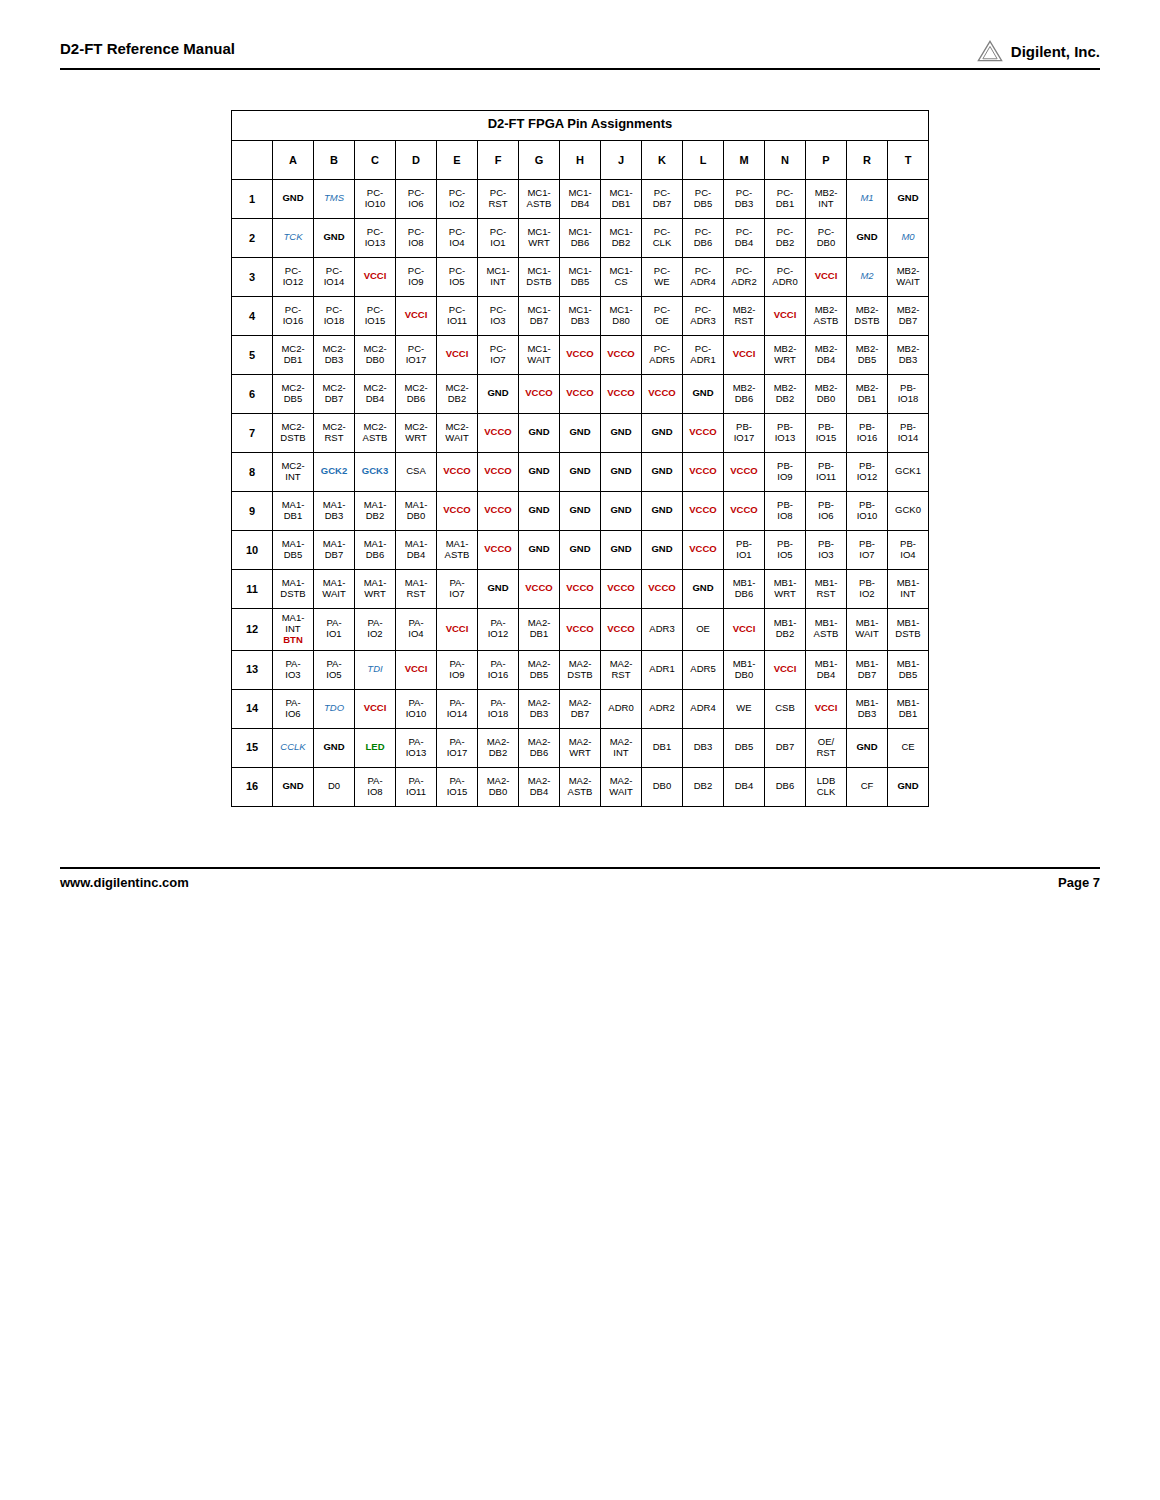D2-FT Reference Manual
Digilent, Inc.
D2-FT FPGA Pin Assignments
| | A | B | C | D | E | F | G | H | J | K | L | M | N | P | R | T |
| --- | --- | --- | --- | --- | --- | --- | --- | --- | --- | --- | --- | --- | --- | --- | --- | --- |
| 1 | GND | TMS | PC- IO10 | PC- IO6 | PC- IO2 | PC- RST | MC1- ASTB | MC1- DB4 | MC1- DB1 | PC- DB7 | PC- DB5 | PC- DB3 | PC- DB1 | MB2- INT | M1 | GND |
| 2 | TCK | GND | PC- IO13 | PC- IO8 | PC- IO4 | PC- IO1 | MC1- WRT | MC1- DB6 | MC1- DB2 | PC- CLK | PC- DB6 | PC- DB4 | PC- DB2 | PC- DB0 | GND | M0 |
| 3 | PC- IO12 | PC- IO14 | VCCI | PC- IO9 | PC- IO5 | MC1- INT | MC1- DSTB | MC1- DB5 | MC1- CS | PC- WE | PC- ADR4 | PC- ADR2 | PC- ADR0 | VCCI | M2 | MB2- WAIT |
| 4 | PC- IO16 | PC- IO18 | PC- IO15 | VCCI | PC- IO11 | PC- IO3 | MC1- DB7 | MC1- DB3 | MC1- D80 | PC- OE | PC- ADR3 | MB2- RST | VCCI | MB2- ASTB | MB2- DSTB | MB2- DB7 |
| 5 | MC2- DB1 | MC2- DB3 | MC2- DB0 | PC- IO17 | VCCI | PC- IO7 | MC1- WAIT | VCCO | VCCO | PC- ADR5 | PC- ADR1 | VCCI | MB2- WRT | MB2- DB4 | MB2- DB5 | MB2- DB3 |
| 6 | MC2- DB5 | MC2- DB7 | MC2- DB4 | MC2- DB6 | MC2- DB2 | GND | VCCO | VCCO | VCCO | VCCO | GND | MB2- DB6 | MB2- DB2 | MB2- DB0 | MB2- DB1 | PB- IO18 |
| 7 | MC2- DSTB | MC2- RST | MC2- ASTB | MC2- WRT | MC2- WAIT | VCCO | GND | GND | GND | GND | VCCO | PB- IO17 | PB- IO13 | PB- IO15 | PB- IO16 | PB- IO14 |
| 8 | MC2- INT | GCK2 | GCK3 | CSA | VCCO | VCCO | GND | GND | GND | GND | VCCO | VCCO | PB- IO9 | PB- IO11 | PB- IO12 | GCK1 |
| 9 | MA1- DB1 | MA1- DB3 | MA1- DB2 | MA1- DB0 | VCCO | VCCO | GND | GND | GND | GND | VCCO | VCCO | PB- IO8 | PB- IO6 | PB- IO10 | GCK0 |
| 10 | MA1- DB5 | MA1- DB7 | MA1- DB6 | MA1- DB4 | MA1- ASTB | VCCO | GND | GND | GND | GND | VCCO | PB- IO1 | PB- IO5 | PB- IO3 | PB- IO7 | PB- IO4 |
| 11 | MA1- DSTB | MA1- WAIT | MA1- WRT | MA1- RST | PA- IO7 | GND | VCCO | VCCO | VCCO | VCCO | GND | MB1- DB6 | MB1- WRT | MB1- RST | PB- IO2 | MB1- INT |
| 12 | MA1- INT BTN | PA- IO1 | PA- IO2 | PA- IO4 | VCCI | PA- IO12 | MA2- DB1 | VCCO | VCCO | ADR3 | OE | VCCI | MB1- DB2 | MB1- ASTB | MB1- WAIT | MB1- DSTB |
| 13 | PA- IO3 | PA- IO5 | TDI | VCCI | PA- IO9 | PA- IO16 | MA2- DB5 | MA2- DSTB | MA2- RST | ADR1 | ADR5 | MB1- DB0 | VCCI | MB1- DB4 | MB1- DB7 | MB1- DB5 |
| 14 | PA- IO6 | TDO | VCCI | PA- IO10 | PA- IO14 | PA- IO18 | MA2- DB3 | MA2- DB7 | ADR0 | ADR2 | ADR4 | WE | CSB | VCCI | MB1- DB3 | MB1- DB1 |
| 15 | CCLK | GND | LED | PA- IO13 | PA- IO17 | MA2- DB2 | MA2- DB6 | MA2- WRT | MA2- INT | DB1 | DB3 | DB5 | DB7 | OE/ RST | GND | CE |
| 16 | GND | D0 | PA- IO8 | PA- IO11 | PA- IO15 | MA2- DB0 | MA2- DB4 | MA2- ASTB | MA2- WAIT | DB0 | DB2 | DB4 | DB6 | LDB CLK | CF | GND |
www.digilentinc.com
Page 7